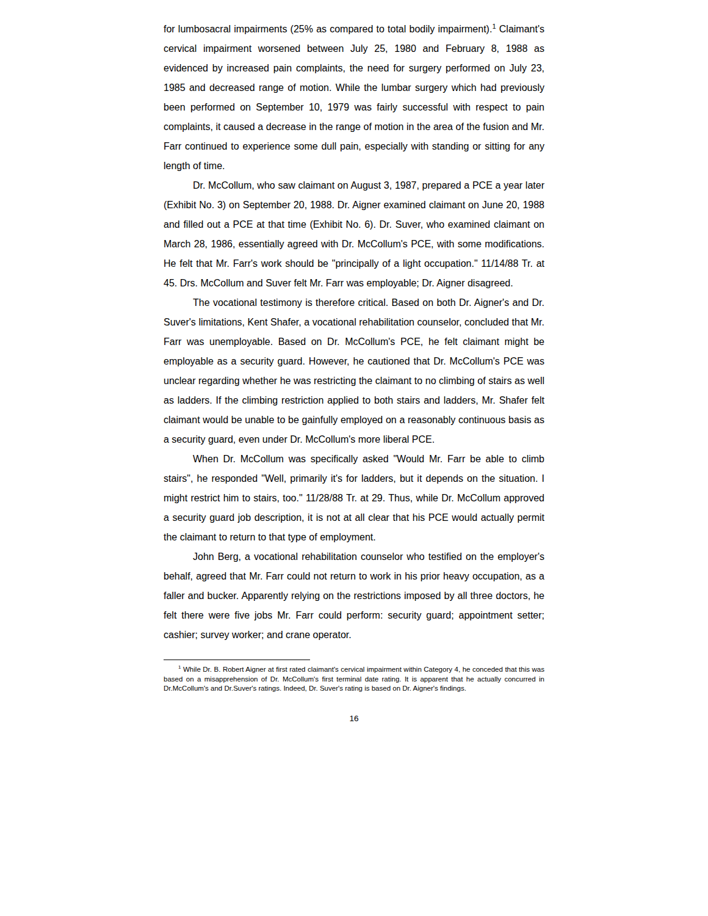for lumbosacral impairments (25% as compared to total bodily impairment).1 Claimant's cervical impairment worsened between July 25, 1980 and February 8, 1988 as evidenced by increased pain complaints, the need for surgery performed on July 23, 1985 and decreased range of motion. While the lumbar surgery which had previously been performed on September 10, 1979 was fairly successful with respect to pain complaints, it caused a decrease in the range of motion in the area of the fusion and Mr. Farr continued to experience some dull pain, especially with standing or sitting for any length of time.
Dr. McCollum, who saw claimant on August 3, 1987, prepared a PCE a year later (Exhibit No. 3) on September 20, 1988. Dr. Aigner examined claimant on June 20, 1988 and filled out a PCE at that time (Exhibit No. 6). Dr. Suver, who examined claimant on March 28, 1986, essentially agreed with Dr. McCollum's PCE, with some modifications. He felt that Mr. Farr's work should be "principally of a light occupation." 11/14/88 Tr. at 45. Drs. McCollum and Suver felt Mr. Farr was employable; Dr. Aigner disagreed.
The vocational testimony is therefore critical. Based on both Dr. Aigner's and Dr. Suver's limitations, Kent Shafer, a vocational rehabilitation counselor, concluded that Mr. Farr was unemployable. Based on Dr. McCollum's PCE, he felt claimant might be employable as a security guard. However, he cautioned that Dr. McCollum's PCE was unclear regarding whether he was restricting the claimant to no climbing of stairs as well as ladders. If the climbing restriction applied to both stairs and ladders, Mr. Shafer felt claimant would be unable to be gainfully employed on a reasonably continuous basis as a security guard, even under Dr. McCollum's more liberal PCE.
When Dr. McCollum was specifically asked "Would Mr. Farr be able to climb stairs", he responded "Well, primarily it's for ladders, but it depends on the situation. I might restrict him to stairs, too." 11/28/88 Tr. at 29. Thus, while Dr. McCollum approved a security guard job description, it is not at all clear that his PCE would actually permit the claimant to return to that type of employment.
John Berg, a vocational rehabilitation counselor who testified on the employer's behalf, agreed that Mr. Farr could not return to work in his prior heavy occupation, as a faller and bucker. Apparently relying on the restrictions imposed by all three doctors, he felt there were five jobs Mr. Farr could perform: security guard; appointment setter; cashier; survey worker; and crane operator.
1 While Dr. B. Robert Aigner at first rated claimant's cervical impairment within Category 4, he conceded that this was based on a misapprehension of Dr. McCollum's first terminal date rating. It is apparent that he actually concurred in Dr.McCollum's and Dr.Suver's ratings. Indeed, Dr. Suver's rating is based on Dr. Aigner's findings.
16